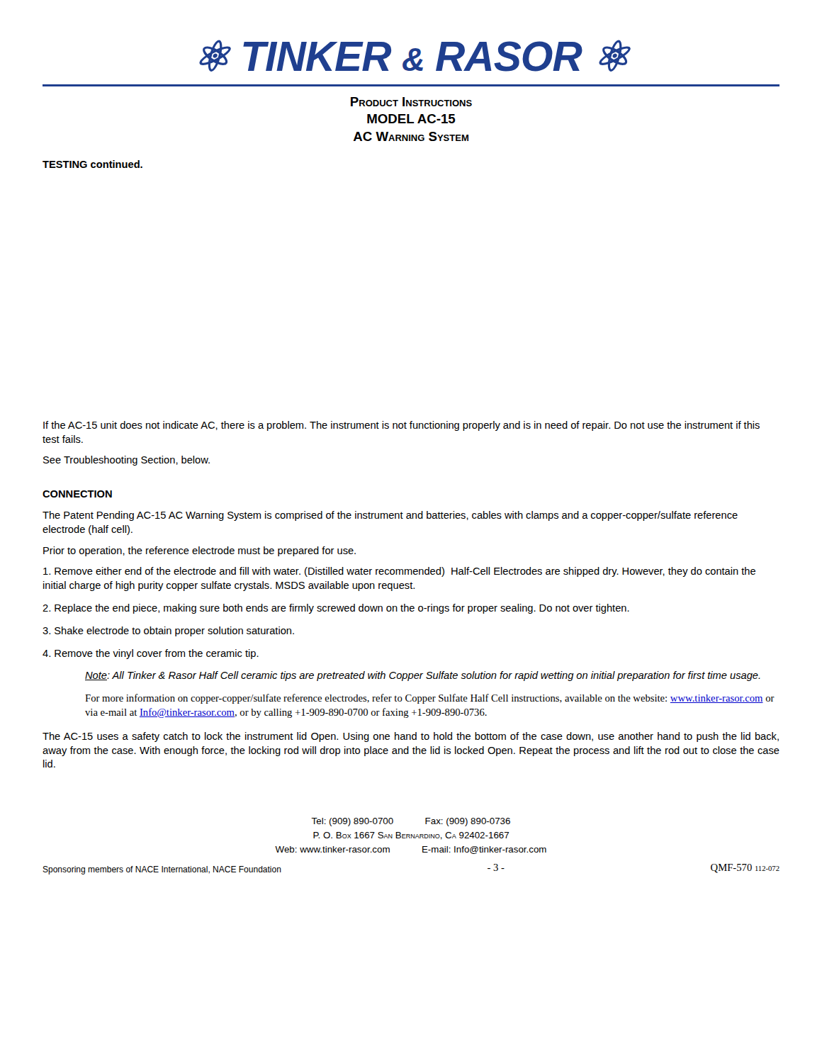⚛ TINKER & RASOR ⚛
Product Instructions
MODEL AC-15
AC Warning System
TESTING continued.
If the AC-15 unit does not indicate AC, there is a problem. The instrument is not functioning properly and is in need of repair. Do not use the instrument if this test fails.
See Troubleshooting Section, below.
CONNECTION
The Patent Pending AC-15 AC Warning System is comprised of the instrument and batteries, cables with clamps and a copper-copper/sulfate reference electrode (half cell).
Prior to operation, the reference electrode must be prepared for use.
1. Remove either end of the electrode and fill with water. (Distilled water recommended) Half-Cell Electrodes are shipped dry. However, they do contain the initial charge of high purity copper sulfate crystals. MSDS available upon request.
2. Replace the end piece, making sure both ends are firmly screwed down on the o-rings for proper sealing. Do not over tighten.
3. Shake electrode to obtain proper solution saturation.
4. Remove the vinyl cover from the ceramic tip.
Note: All Tinker & Rasor Half Cell ceramic tips are pretreated with Copper Sulfate solution for rapid wetting on initial preparation for first time usage.
For more information on copper-copper/sulfate reference electrodes, refer to Copper Sulfate Half Cell instructions, available on the website: www.tinker-rasor.com or via e-mail at Info@tinker-rasor.com, or by calling +1-909-890-0700 or faxing +1-909-890-0736.
The AC-15 uses a safety catch to lock the instrument lid Open. Using one hand to hold the bottom of the case down, use another hand to push the lid back, away from the case. With enough force, the locking rod will drop into place and the lid is locked Open. Repeat the process and lift the rod out to close the case lid.
Tel: (909) 890-0700 Fax: (909) 890-0736
P. O. Box 1667 San Bernardino, Ca 92402-1667
Web: www.tinker-rasor.com E-mail: Info@tinker-rasor.com
Sponsoring members of NACE International, NACE Foundation
- 3 -
QMF-570 112-072